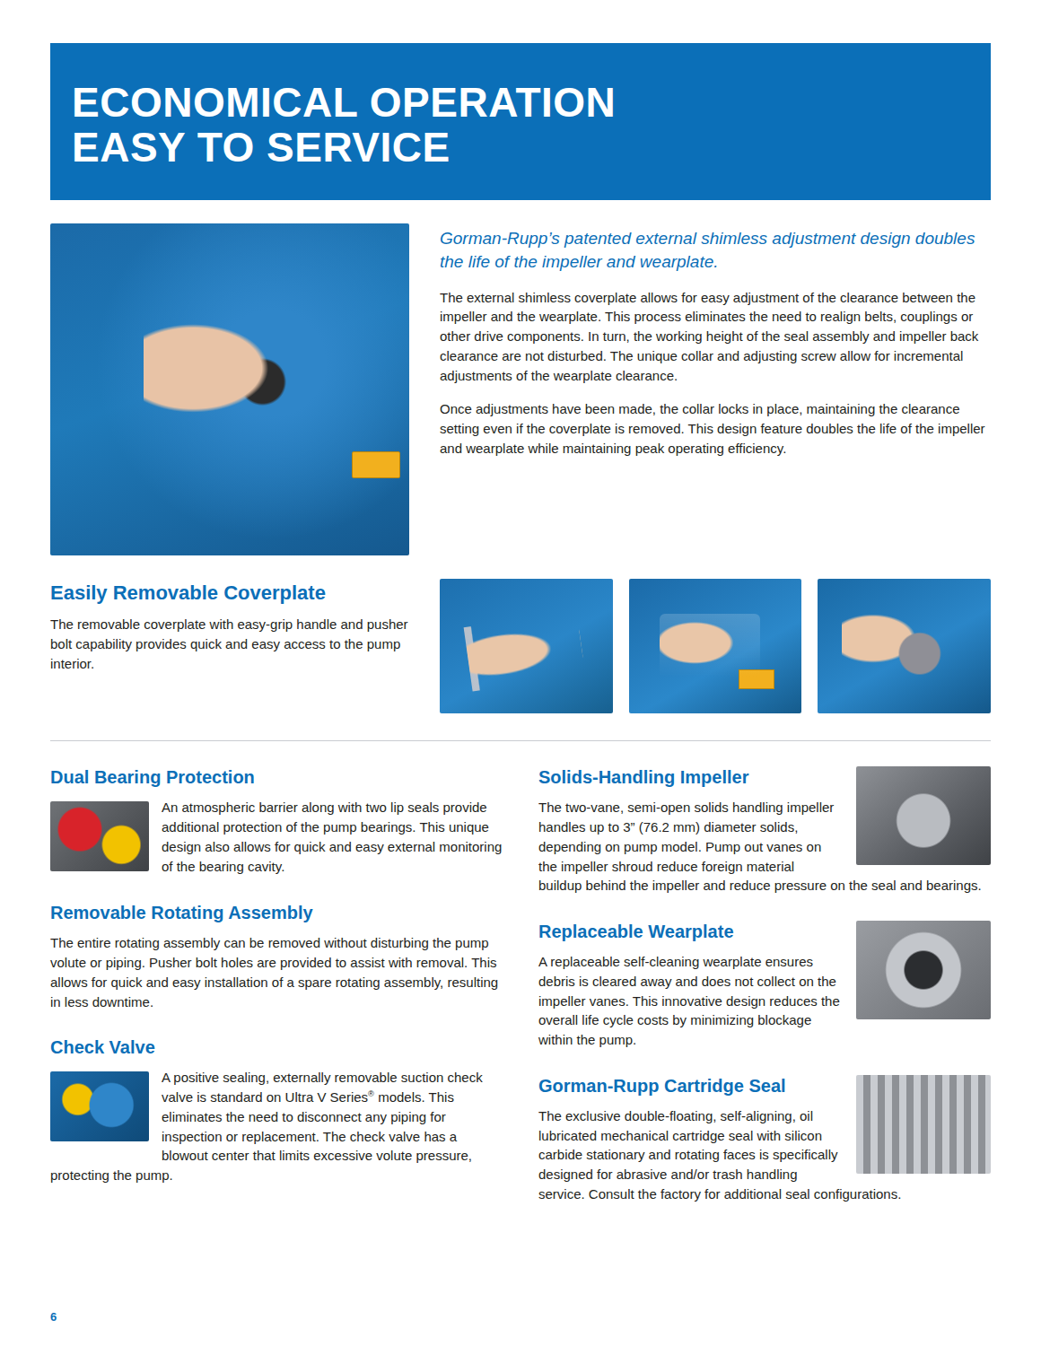Economical Operation
Easy to Service
Gorman-Rupp’s patented external shimless adjustment design doubles the life of the impeller and wearplate.
The external shimless coverplate allows for easy adjustment of the clearance between the impeller and the wearplate. This process eliminates the need to realign belts, couplings or other drive components. In turn, the working height of the seal assembly and impeller back clearance are not disturbed. The unique collar and adjusting screw allow for incremental adjustments of the wearplate clearance.
Once adjustments have been made, the collar locks in place, maintaining the clearance setting even if the coverplate is removed. This design feature doubles the life of the impeller and wearplate while maintaining peak operating efficiency.
Easily Removable Coverplate
The removable coverplate with easy-grip handle and pusher bolt capability provides quick and easy access to the pump interior.
Dual Bearing Protection
An atmospheric barrier along with two lip seals provide additional protection of the pump bearings. This unique design also allows for quick and easy external monitoring of the bearing cavity.
Removable Rotating Assembly
The entire rotating assembly can be removed without disturbing the pump volute or piping. Pusher bolt holes are provided to assist with removal. This allows for quick and easy installation of a spare rotating assembly, resulting in less downtime.
Check Valve
A positive sealing, externally removable suction check valve is standard on Ultra V Series® models. This eliminates the need to disconnect any piping for inspection or replacement. The check valve has a blowout center that limits excessive volute pressure, protecting the pump.
Solids-Handling Impeller
The two-vane, semi-open solids handling impeller handles up to 3” (76.2 mm) diameter solids, depending on pump model. Pump out vanes on the impeller shroud reduce foreign material buildup behind the impeller and reduce pressure on the seal and bearings.
Replaceable Wearplate
A replaceable self-cleaning wearplate ensures debris is cleared away and does not collect on the impeller vanes. This innovative design reduces the overall life cycle costs by minimizing blockage within the pump.
Gorman-Rupp Cartridge Seal
The exclusive double-floating, self-aligning, oil lubricated mechanical cartridge seal with silicon carbide stationary and rotating faces is specifically designed for abrasive and/or trash handling service. Consult the factory for additional seal configurations.
6